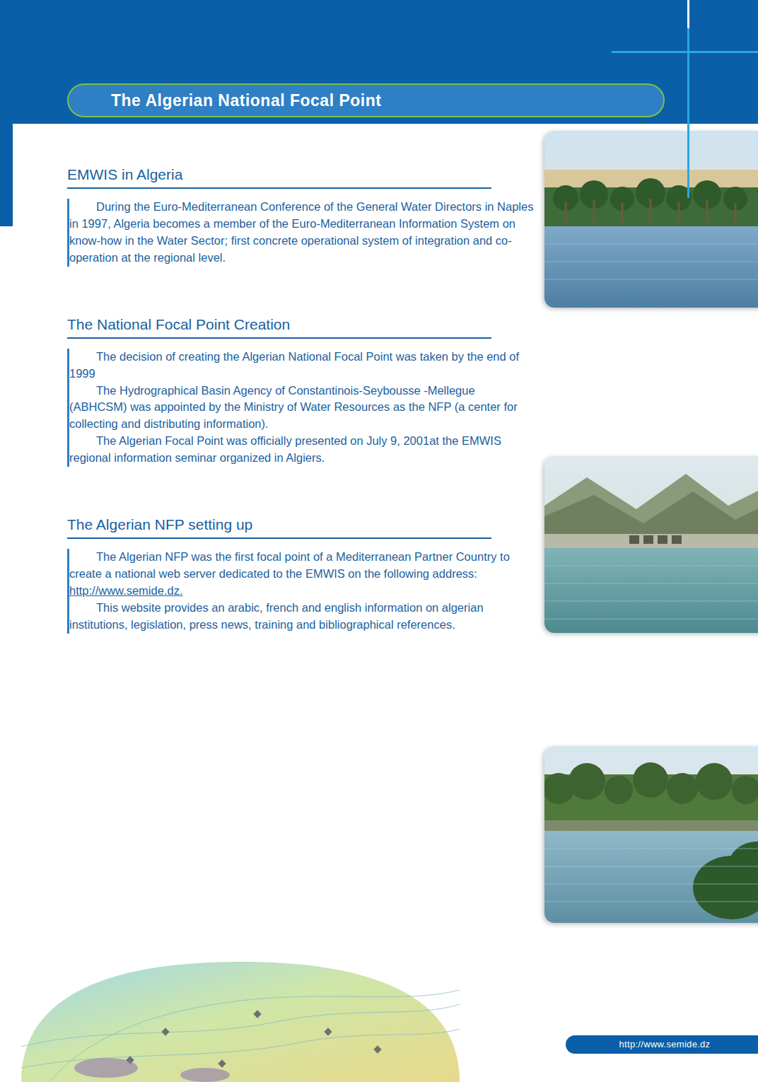The Algerian National Focal Point
EMWIS in Algeria
During the Euro-Mediterranean Conference of the General Water Directors in Naples in 1997, Algeria becomes a member of the Euro-Mediterranean Information System on know-how in the Water Sector; first concrete operational system of integration and co-operation at the regional level.
The National Focal Point Creation
The decision of creating the Algerian National Focal Point was taken by the end of 1999
The Hydrographical Basin Agency of Constantinois-Seybousse -Mellegue (ABHCSM) was appointed by the Ministry of Water Resources as the NFP (a center for collecting and distributing information).
The Algerian Focal Point was officially presented on July 9, 2001at the EMWIS regional information seminar organized in Algiers.
The Algerian NFP setting up
The Algerian NFP was the first focal point of a Mediterranean Partner Country to create a national web server dedicated to the EMWIS on the following address: http://www.semide.dz.
This website provides an arabic, french and english information on algerian institutions, legislation, press news, training and bibliographical references.
http://www.semide.dz